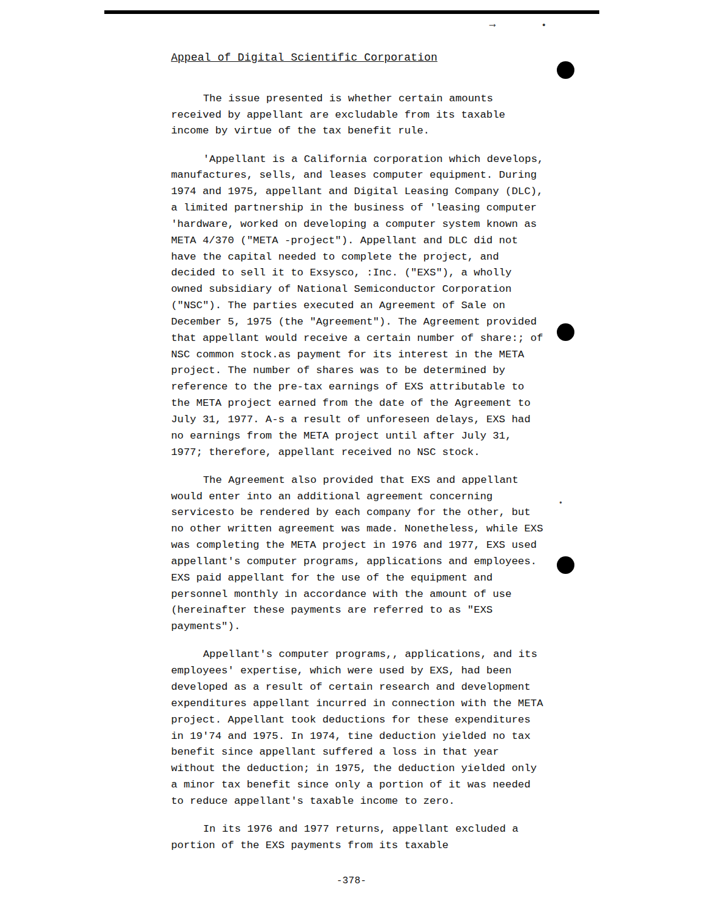⟶ •
•
Appeal of Digital Scientific Corporation
The issue presented is whether certain amounts received by appellant are excludable from its taxable income by virtue of the tax benefit rule.
'Appellant is a California corporation which develops, manufactures, sells, and leases computer equipment. During 1974 and 1975, appellant and Digital Leasing Company (DLC), a limited partnership in the business of 'leasing computer 'hardware, worked on developing a computer system known as META 4/370 ("META -project"). Appellant and DLC did not have the capital needed to complete the project, and decided to sell it to Exsysco, :Inc. ("EXS"), a wholly owned subsidiary of National Semiconductor Corporation ("NSC"). The parties executed an Agreement of Sale on December 5, 1975 (the "Agreement"). The Agreement provided that appellant would receive a certain number of share:; of NSC common stock.as payment for its interest in the META project. The number of shares was to be determined by reference to the pre-tax earnings of EXS attributable to the META project earned from the date of the Agreement to July 31, 1977. A-s a result of unforeseen delays, EXS had no earnings from the META project until after July 31, 1977; therefore, appellant received no NSC stock.
The Agreement also provided that EXS and appellant would enter into an additional agreement concerning servicesto be rendered by each company for the other, but no other written agreement was made. Nonetheless, while EXS was completing the META project in 1976 and 1977, EXS used appellant's computer programs, applications and employees. EXS paid appellant for the use of the equipment and personnel monthly in accordance with the amount of use (hereinafter these payments are referred to as "EXS payments").
Appellant's computer programs,, applications, and its employees' expertise, which were used by EXS, had been developed as a result of certain research and development expenditures appellant incurred in connection with the META project. Appellant took deductions for these expenditures in 19'74 and 1975. In 1974, tine deduction yielded no tax benefit since appellant suffered a loss in that year without the deduction; in 1975, the deduction yielded only a minor tax benefit since only a portion of it was needed to reduce appellant's taxable income to zero.
In its 1976 and 1977 returns, appellant excluded a portion of the EXS payments from its taxable
-378-